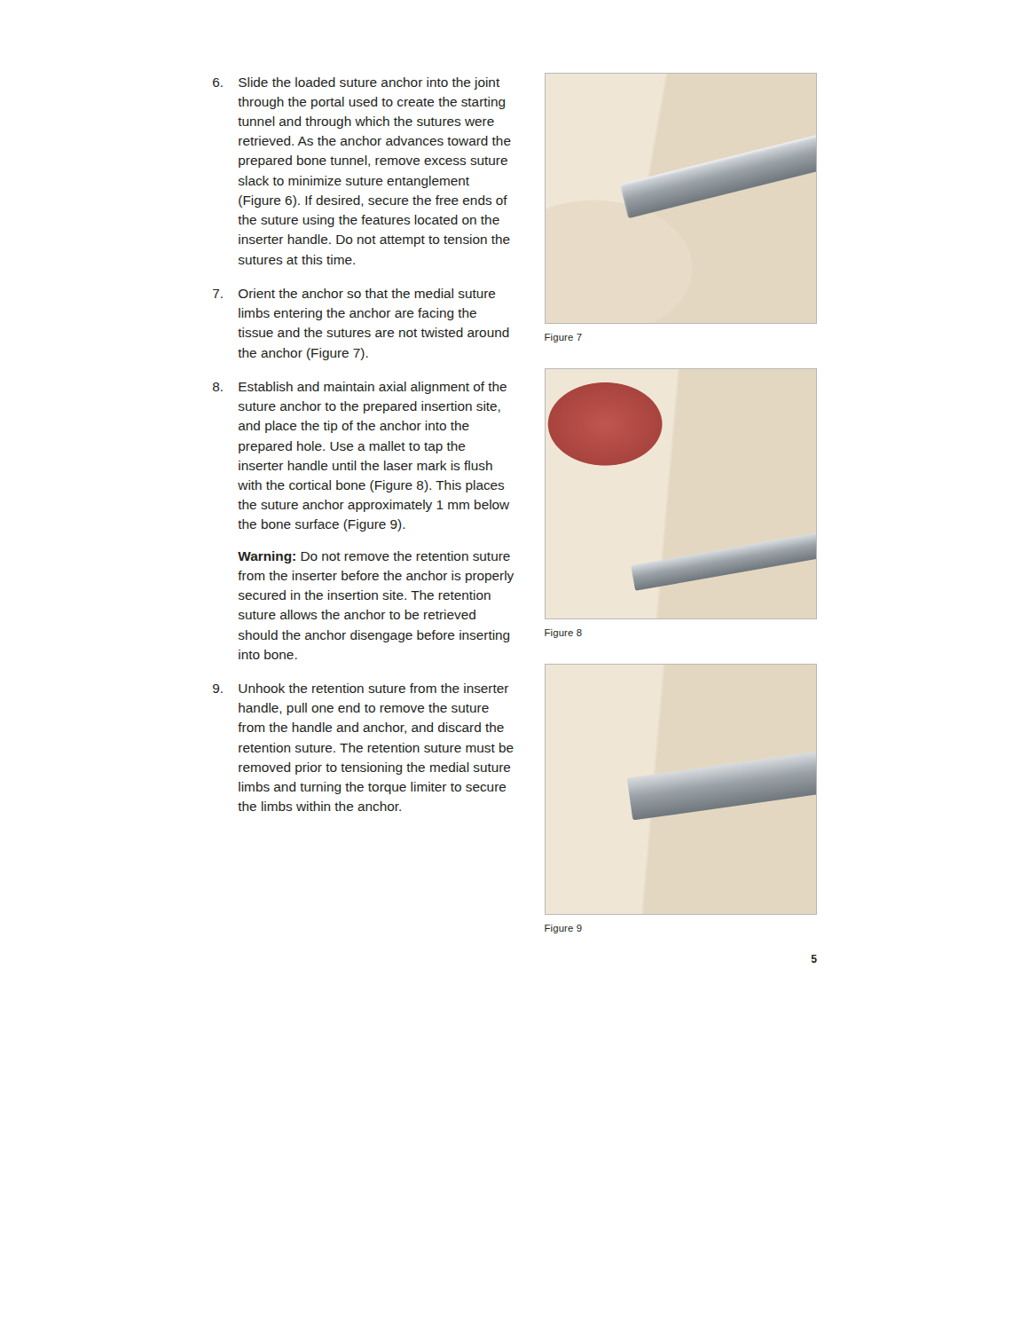Slide the loaded suture anchor into the joint through the portal used to create the starting tunnel and through which the sutures were retrieved. As the anchor advances toward the prepared bone tunnel, remove excess suture slack to minimize suture entanglement (Figure 6). If desired, secure the free ends of the suture using the features located on the inserter handle. Do not attempt to tension the sutures at this time.
Orient the anchor so that the medial suture limbs entering the anchor are facing the tissue and the sutures are not twisted around the anchor (Figure 7).
Establish and maintain axial alignment of the suture anchor to the prepared insertion site, and place the tip of the anchor into the prepared hole. Use a mallet to tap the inserter handle until the laser mark is flush with the cortical bone (Figure 8). This places the suture anchor approximately 1 mm below the bone surface (Figure 9).
Warning: Do not remove the retention suture from the inserter before the anchor is properly secured in the insertion site. The retention suture allows the anchor to be retrieved should the anchor disengage before inserting into bone.
Unhook the retention suture from the inserter handle, pull one end to remove the suture from the handle and anchor, and discard the retention suture. The retention suture must be removed prior to tensioning the medial suture limbs and turning the torque limiter to secure the limbs within the anchor.
Figure 7
Figure 8
Figure 9
5